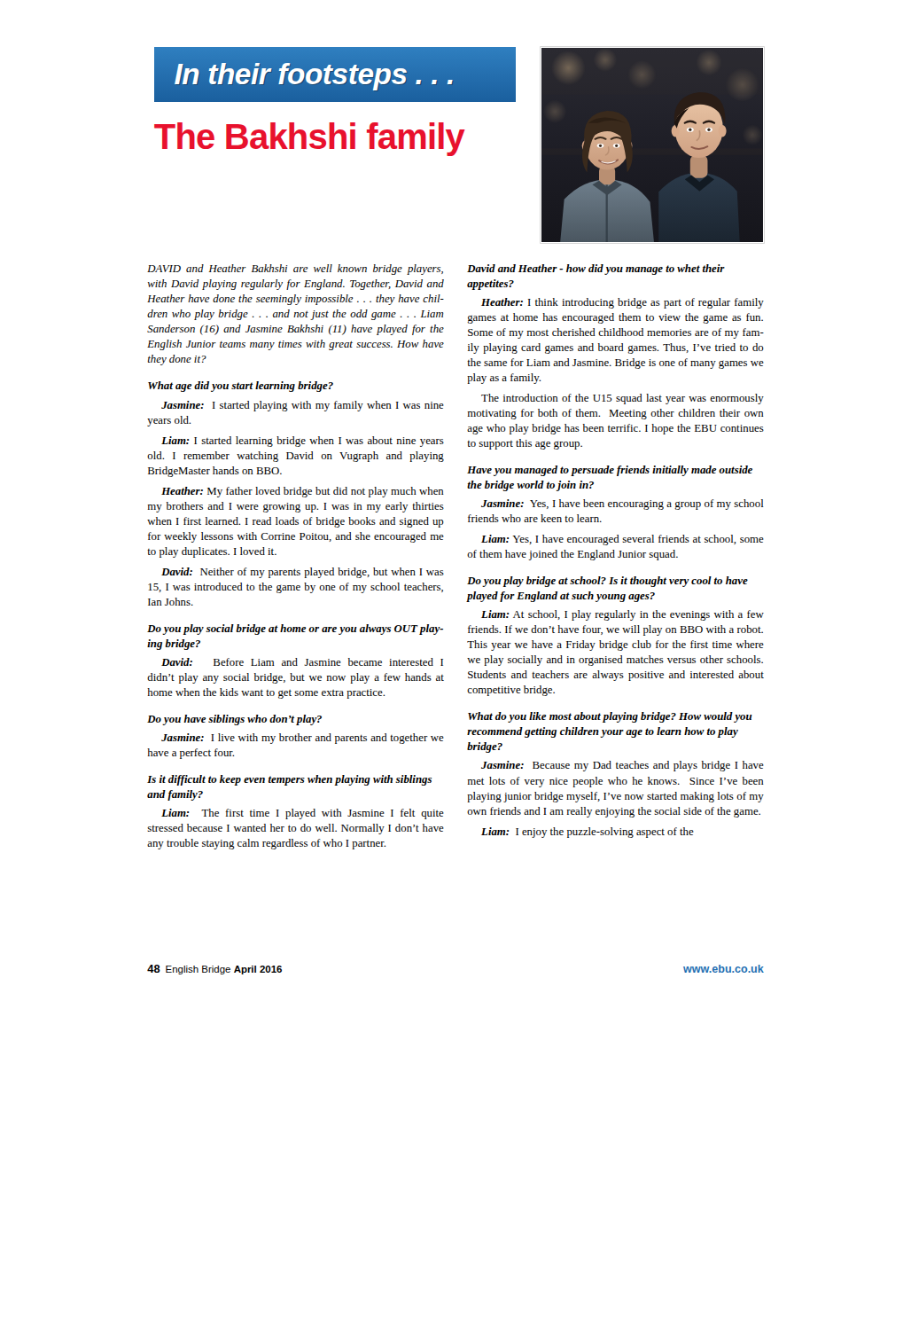In their footsteps . . .
The Bakhshi family
DAVID and Heather Bakhshi are well known bridge players, with David playing regularly for England. Together, David and Heather have done the seemingly impossible . . . they have children who play bridge . . . and not just the odd game . . . Liam Sanderson (16) and Jasmine Bakhshi (11) have played for the English Junior teams many times with great success. How have they done it?
What age did you start learning bridge?
Jasmine: I started playing with my family when I was nine years old.
Liam: I started learning bridge when I was about nine years old. I remember watching David on Vugraph and playing BridgeMaster hands on BBO.
Heather: My father loved bridge but did not play much when my brothers and I were growing up. I was in my early thirties when I first learned. I read loads of bridge books and signed up for weekly lessons with Corrine Poitou, and she encouraged me to play duplicates. I loved it.
David: Neither of my parents played bridge, but when I was 15, I was introduced to the game by one of my school teachers, Ian Johns.
Do you play social bridge at home or are you always OUT playing bridge?
David: Before Liam and Jasmine became interested I didn’t play any social bridge, but we now play a few hands at home when the kids want to get some extra practice.
Do you have siblings who don’t play?
Jasmine: I live with my brother and parents and together we have a perfect four.
Is it difficult to keep even tempers when playing with siblings and family?
Liam: The first time I played with Jasmine I felt quite stressed because I wanted her to do well. Normally I don’t have any trouble staying calm regardless of who I partner.
David and Heather - how did you manage to whet their appetites?
Heather: I think introducing bridge as part of regular family games at home has encouraged them to view the game as fun. Some of my most cherished childhood memories are of my family playing card games and board games. Thus, I’ve tried to do the same for Liam and Jasmine. Bridge is one of many games we play as a family.
The introduction of the U15 squad last year was enormously motivating for both of them. Meeting other children their own age who play bridge has been terrific. I hope the EBU continues to support this age group.
Have you managed to persuade friends initially made outside the bridge world to join in?
Jasmine: Yes, I have been encouraging a group of my school friends who are keen to learn.
Liam: Yes, I have encouraged several friends at school, some of them have joined the England Junior squad.
Do you play bridge at school? Is it thought very cool to have played for England at such young ages?
Liam: At school, I play regularly in the evenings with a few friends. If we don’t have four, we will play on BBO with a robot. This year we have a Friday bridge club for the first time where we play socially and in organised matches versus other schools. Students and teachers are always positive and interested about competitive bridge.
What do you like most about playing bridge? How would you recommend getting children your age to learn how to play bridge?
Jasmine: Because my Dad teaches and plays bridge I have met lots of very nice people who he knows. Since I’ve been playing junior bridge myself, I’ve now started making lots of my own friends and I am really enjoying the social side of the game.
Liam: I enjoy the puzzle-solving aspect of the
48 English Bridge April 2016
www.ebu.co.uk